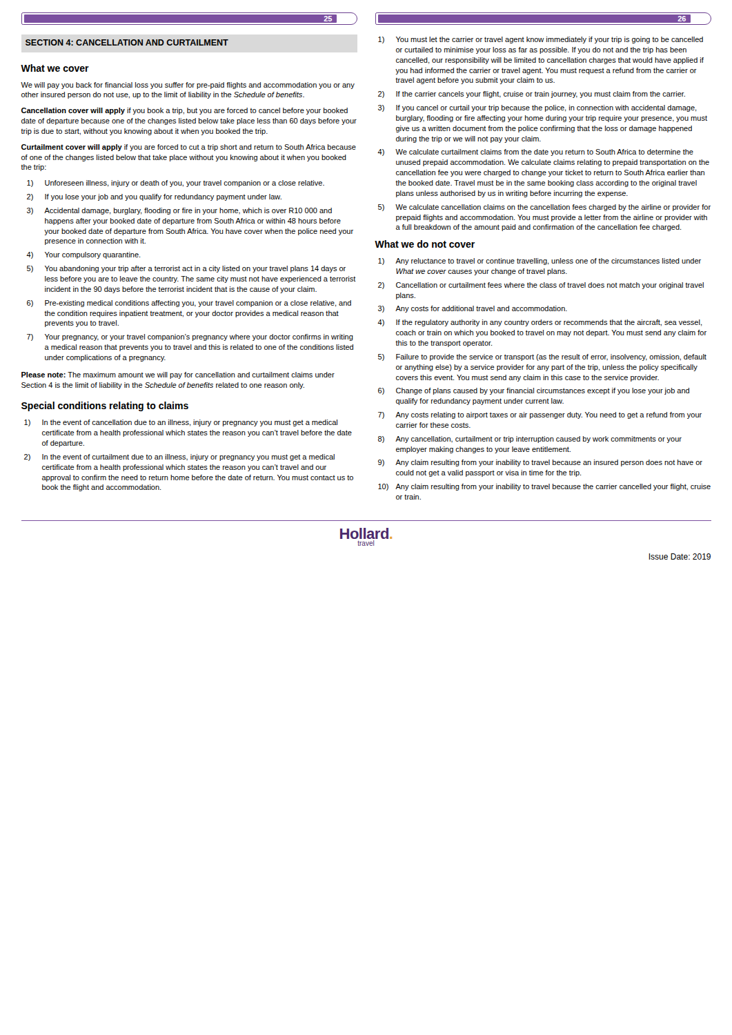25
26
SECTION 4: CANCELLATION AND CURTAILMENT
What we cover
We will pay you back for financial loss you suffer for pre-paid flights and accommodation you or any other insured person do not use, up to the limit of liability in the Schedule of benefits.
Cancellation cover will apply if you book a trip, but you are forced to cancel before your booked date of departure because one of the changes listed below take place less than 60 days before your trip is due to start, without you knowing about it when you booked the trip.
Curtailment cover will apply if you are forced to cut a trip short and return to South Africa because of one of the changes listed below that take place without you knowing about it when you booked the trip:
Unforeseen illness, injury or death of you, your travel companion or a close relative.
If you lose your job and you qualify for redundancy payment under law.
Accidental damage, burglary, flooding or fire in your home, which is over R10 000 and happens after your booked date of departure from South Africa or within 48 hours before your booked date of departure from South Africa. You have cover when the police need your presence in connection with it.
Your compulsory quarantine.
You abandoning your trip after a terrorist act in a city listed on your travel plans 14 days or less before you are to leave the country. The same city must not have experienced a terrorist incident in the 90 days before the terrorist incident that is the cause of your claim.
Pre-existing medical conditions affecting you, your travel companion or a close relative, and the condition requires inpatient treatment, or your doctor provides a medical reason that prevents you to travel.
Your pregnancy, or your travel companion’s pregnancy where your doctor confirms in writing a medical reason that prevents you to travel and this is related to one of the conditions listed under complications of a pregnancy.
Please note: The maximum amount we will pay for cancellation and curtailment claims under Section 4 is the limit of liability in the Schedule of benefits related to one reason only.
Special conditions relating to claims
In the event of cancellation due to an illness, injury or pregnancy you must get a medical certificate from a health professional which states the reason you can’t travel before the date of departure.
In the event of curtailment due to an illness, injury or pregnancy you must get a medical certificate from a health professional which states the reason you can’t travel and our approval to confirm the need to return home before the date of return. You must contact us to book the flight and accommodation.
You must let the carrier or travel agent know immediately if your trip is going to be cancelled or curtailed to minimise your loss as far as possible. If you do not and the trip has been cancelled, our responsibility will be limited to cancellation charges that would have applied if you had informed the carrier or travel agent. You must request a refund from the carrier or travel agent before you submit your claim to us.
If the carrier cancels your flight, cruise or train journey, you must claim from the carrier.
If you cancel or curtail your trip because the police, in connection with accidental damage, burglary, flooding or fire affecting your home during your trip require your presence, you must give us a written document from the police confirming that the loss or damage happened during the trip or we will not pay your claim.
We calculate curtailment claims from the date you return to South Africa to determine the unused prepaid accommodation. We calculate claims relating to prepaid transportation on the cancellation fee you were charged to change your ticket to return to South Africa earlier than the booked date. Travel must be in the same booking class according to the original travel plans unless authorised by us in writing before incurring the expense.
We calculate cancellation claims on the cancellation fees charged by the airline or provider for prepaid flights and accommodation. You must provide a letter from the airline or provider with a full breakdown of the amount paid and confirmation of the cancellation fee charged.
What we do not cover
Any reluctance to travel or continue travelling, unless one of the circumstances listed under What we cover causes your change of travel plans.
Cancellation or curtailment fees where the class of travel does not match your original travel plans.
Any costs for additional travel and accommodation.
If the regulatory authority in any country orders or recommends that the aircraft, sea vessel, coach or train on which you booked to travel on may not depart. You must send any claim for this to the transport operator.
Failure to provide the service or transport (as the result of error, insolvency, omission, default or anything else) by a service provider for any part of the trip, unless the policy specifically covers this event. You must send any claim in this case to the service provider.
Change of plans caused by your financial circumstances except if you lose your job and qualify for redundancy payment under current law.
Any costs relating to airport taxes or air passenger duty. You need to get a refund from your carrier for these costs.
Any cancellation, curtailment or trip interruption caused by work commitments or your employer making changes to your leave entitlement.
Any claim resulting from your inability to travel because an insured person does not have or could not get a valid passport or visa in time for the trip.
Any claim resulting from your inability to travel because the carrier cancelled your flight, cruise or train.
Hollard.
travel
Issue Date: 2019